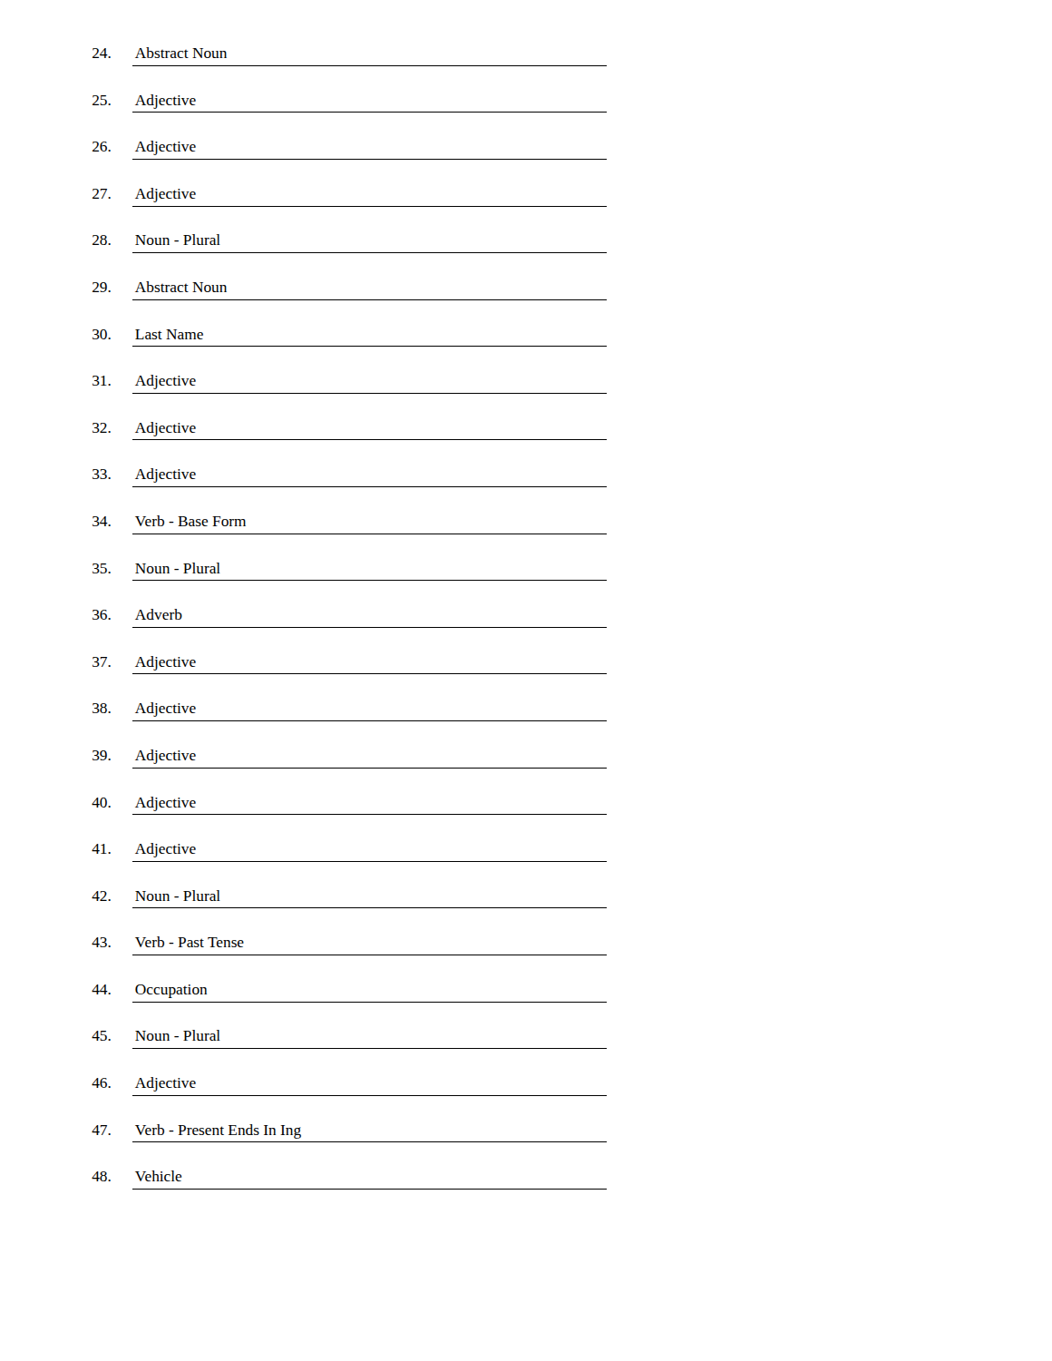Abstract Noun
Adjective
Adjective
Adjective
Noun - Plural
Abstract Noun
Last Name
Adjective
Adjective
Adjective
Verb - Base Form
Noun - Plural
Adverb
Adjective
Adjective
Adjective
Adjective
Adjective
Noun - Plural
Verb - Past Tense
Occupation
Noun - Plural
Adjective
Verb - Present Ends In Ing
Vehicle